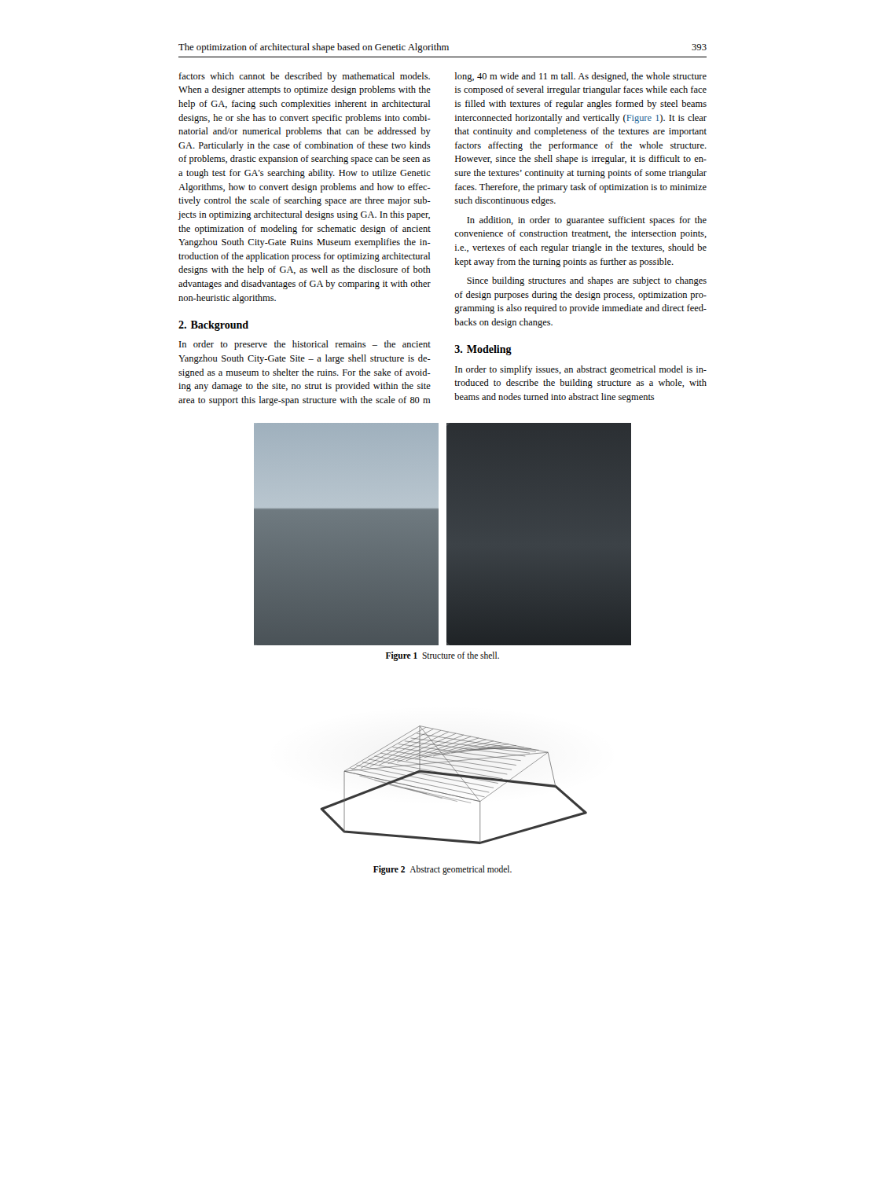The optimization of architectural shape based on Genetic Algorithm 393
factors which cannot be described by mathematical models. When a designer attempts to optimize design problems with the help of GA, facing such complexities inherent in architectural designs, he or she has to convert specific problems into combinatorial and/or numerical problems that can be addressed by GA. Particularly in the case of combination of these two kinds of problems, drastic expansion of searching space can be seen as a tough test for GA's searching ability. How to utilize Genetic Algorithms, how to convert design problems and how to effectively control the scale of searching space are three major subjects in optimizing architectural designs using GA. In this paper, the optimization of modeling for schematic design of ancient Yangzhou South City-Gate Ruins Museum exemplifies the introduction of the application process for optimizing architectural designs with the help of GA, as well as the disclosure of both advantages and disadvantages of GA by comparing it with other non-heuristic algorithms.
2. Background
In order to preserve the historical remains – the ancient Yangzhou South City-Gate Site – a large shell structure is designed as a museum to shelter the ruins. For the sake of avoiding any damage to the site, no strut is provided within the site area to support this large-span structure with the scale of 80 m long, 40 m wide and 11 m tall. As designed, the whole structure is composed of several irregular triangular faces while each face is filled with textures of regular angles formed by steel beams interconnected horizontally and vertically (Figure 1). It is clear that continuity and completeness of the textures are important factors affecting the performance of the whole structure. However, since the shell shape is irregular, it is difficult to ensure the textures’ continuity at turning points of some triangular faces. Therefore, the primary task of optimization is to minimize such discontinuous edges.
In addition, in order to guarantee sufficient spaces for the convenience of construction treatment, the intersection points, i.e., vertexes of each regular triangle in the textures, should be kept away from the turning points as further as possible.
Since building structures and shapes are subject to changes of design purposes during the design process, optimization programming is also required to provide immediate and direct feedbacks on design changes.
3. Modeling
In order to simplify issues, an abstract geometrical model is introduced to describe the building structure as a whole, with beams and nodes turned into abstract line segments
Figure 1 Structure of the shell.
Figure 2 Abstract geometrical model.